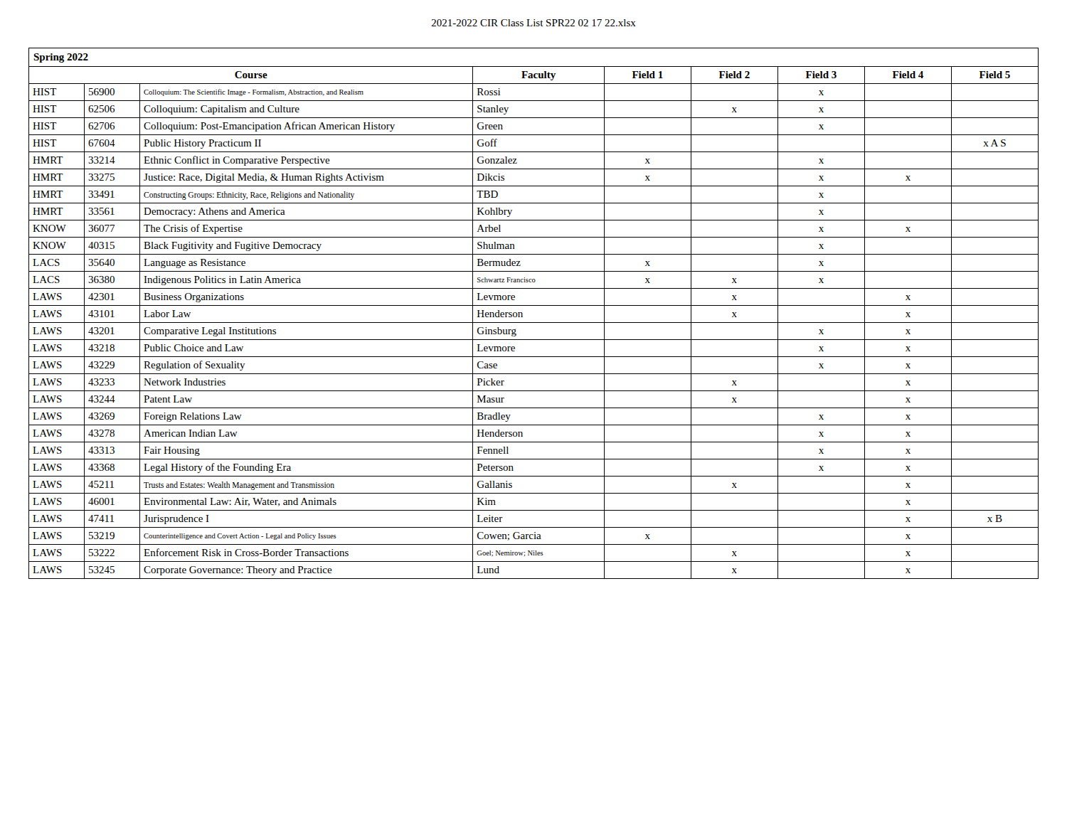2021-2022 CIR Class List SPR22 02 17 22.xlsx
| Spring 2022 |
| Course | Faculty | Field 1 | Field 2 | Field 3 | Field 4 | Field 5 |
| HIST | 56900 | Colloquium: The Scientific Image - Formalism, Abstraction, and Realism | Rossi | | | x | | |
| HIST | 62506 | Colloquium: Capitalism and Culture | Stanley | | x | x | | |
| HIST | 62706 | Colloquium: Post-Emancipation African American History | Green | | | x | | |
| HIST | 67604 | Public History Practicum II | Goff | | | | | x A S |
| HMRT | 33214 | Ethnic Conflict in Comparative Perspective | Gonzalez | x | | x | | |
| HMRT | 33275 | Justice: Race, Digital Media, & Human Rights Activism | Dikcis | x | | x | x | |
| HMRT | 33491 | Constructing Groups: Ethnicity, Race, Religions and Nationality | TBD | | | x | | |
| HMRT | 33561 | Democracy: Athens and America | Kohlbry | | | x | | |
| KNOW | 36077 | The Crisis of Expertise | Arbel | | | x | x | |
| KNOW | 40315 | Black Fugitivity and Fugitive Democracy | Shulman | | | x | | |
| LACS | 35640 | Language as Resistance | Bermudez | x | | x | | |
| LACS | 36380 | Indigenous Politics in Latin America | Schwartz Francisco | x | x | x | | |
| LAWS | 42301 | Business Organizations | Levmore | | x | | x | |
| LAWS | 43101 | Labor Law | Henderson | | x | | x | |
| LAWS | 43201 | Comparative Legal Institutions | Ginsburg | | | x | x | |
| LAWS | 43218 | Public Choice and Law | Levmore | | | x | x | |
| LAWS | 43229 | Regulation of Sexuality | Case | | | x | x | |
| LAWS | 43233 | Network Industries | Picker | | x | | x | |
| LAWS | 43244 | Patent Law | Masur | | x | | x | |
| LAWS | 43269 | Foreign Relations Law | Bradley | | | x | x | |
| LAWS | 43278 | American Indian Law | Henderson | | | x | x | |
| LAWS | 43313 | Fair Housing | Fennell | | | x | x | |
| LAWS | 43368 | Legal History of the Founding Era | Peterson | | | x | x | |
| LAWS | 45211 | Trusts and Estates: Wealth Management and Transmission | Gallanis | | x | | x | |
| LAWS | 46001 | Environmental Law: Air, Water, and Animals | Kim | | | | x | |
| LAWS | 47411 | Jurisprudence I | Leiter | | | | x | x B |
| LAWS | 53219 | Counterintelligence and Covert Action - Legal and Policy Issues | Cowen; Garcia | x | | | x | |
| LAWS | 53222 | Enforcement Risk in Cross-Border Transactions | Goel; Nemirow; Niles | | x | | x | |
| LAWS | 53245 | Corporate Governance: Theory and Practice | Lund | | x | | x | |